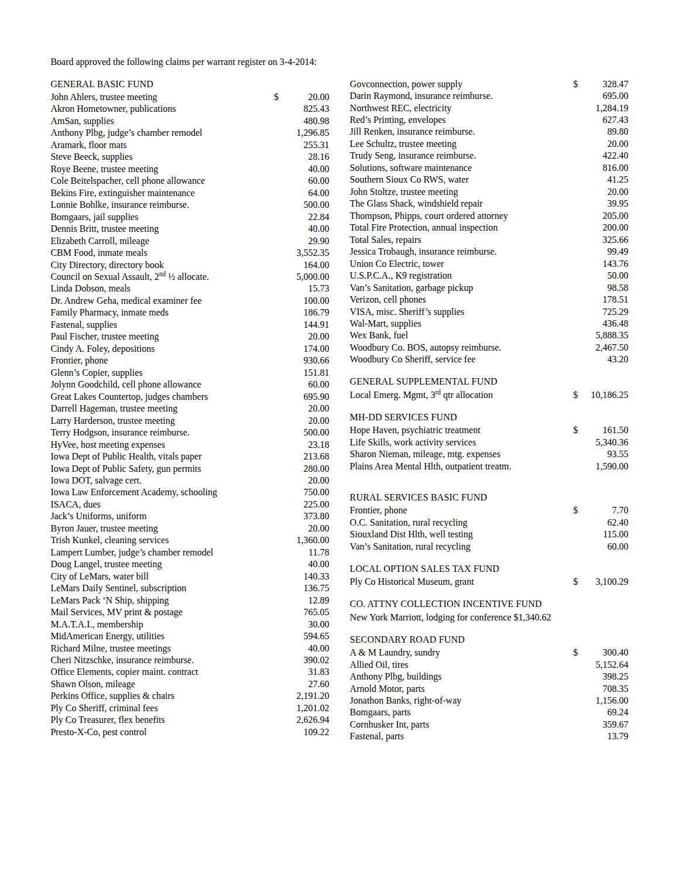Board approved the following claims per warrant register on 3-4-2014:
General Basic Fund
| John Ahlers, trustee meeting | $ | 20.00 |
| Akron Hometowner, publications | | 825.43 |
| AmSan, supplies | | 480.98 |
| Anthony Plbg, judge’s chamber remodel | | 1,296.85 |
| Aramark, floor mats | | 255.31 |
| Steve Beeck, supplies | | 28.16 |
| Roye Beene, trustee meeting | | 40.00 |
| Cole Beitelspacher, cell phone allowance | | 60.00 |
| Bekins Fire, extinguisher maintenance | | 64.00 |
| Lonnie Bohlke, insurance reimburse. | | 500.00 |
| Bomgaars, jail supplies | | 22.84 |
| Dennis Britt, trustee meeting | | 40.00 |
| Elizabeth Carroll, mileage | | 29.90 |
| CBM Food, inmate meals | | 3,552.35 |
| City Directory, directory book | | 164.00 |
| Council on Sexual Assault, 2 nd ½ allocate. | | 5,000.00 |
| Linda Dobson, meals | | 15.73 |
| Dr. Andrew Geha, medical examiner fee | | 100.00 |
| Family Pharmacy, inmate meds | | 186.79 |
| Fastenal, supplies | | 144.91 |
| Paul Fischer, trustee meeting | | 20.00 |
| Cindy A. Foley, depositions | | 174.00 |
| Frontier, phone | | 930.66 |
| Glenn’s Copier, supplies | | 151.81 |
| Jolynn Goodchild, cell phone allowance | | 60.00 |
| Great Lakes Countertop, judges chambers | | 695.90 |
| Darrell Hageman, trustee meeting | | 20.00 |
| Larry Harderson, trustee meeting | | 20.00 |
| Terry Hodgson, insurance reimburse. | | 500.00 |
| HyVee, host meeting expenses | | 23.18 |
| Iowa Dept of Public Health, vitals paper | | 213.68 |
| Iowa Dept of Public Safety, gun permits | | 280.00 |
| Iowa DOT, salvage cert. | | 20.00 |
| Iowa Law Enforcement Academy, schooling | | 750.00 |
| ISACA, dues | | 225.00 |
| Jack’s Uniforms, uniform | | 373.80 |
| Byron Jauer, trustee meeting | | 20.00 |
| Trish Kunkel, cleaning services | | 1,360.00 |
| Lampert Lumber, judge’s chamber remodel | | 11.78 |
| Doug Langel, trustee meeting | | 40.00 |
| City of LeMars, water bill | | 140.33 |
| LeMars Daily Sentinel, subscription | | 136.75 |
| LeMars Pack ‘N Ship, shipping | | 12.89 |
| Mail Services, MV print & postage | | 765.05 |
| M.A.T.A.I., membership | | 30.00 |
| MidAmerican Energy, utilities | | 594.65 |
| Richard Milne, trustee meetings | | 40.00 |
| Cheri Nitzschke, insurance reimburse. | | 390.02 |
| Office Elements, copier maint. contract | | 31.83 |
| Shawn Olson, mileage | | 27.60 |
| Perkins Office, supplies & chairs | | 2,191.20 |
| Ply Co Sheriff, criminal fees | | 1,201.02 |
| Ply Co Treasurer, flex benefits | | 2,626.94 |
| Presto-X-Co, pest control | | 109.22 |
| Govconnection, power supply | $ | 328.47 |
| Darin Raymond, insurance reimburse. | | 695.00 |
| Northwest REC, electricity | | 1,284.19 |
| Red’s Printing, envelopes | | 627.43 |
| Jill Renken, insurance reimburse. | | 89.80 |
| Lee Schultz, trustee meeting | | 20.00 |
| Trudy Seng, insurance reimburse. | | 422.40 |
| Solutions, software maintenance | | 816.00 |
| Southern Sioux Co RWS, water | | 41.25 |
| John Stoltze, trustee meeting | | 20.00 |
| The Glass Shack, windshield repair | | 39.95 |
| Thompson, Phipps, court ordered attorney | | 205.00 |
| Total Fire Protection, annual inspection | | 200.00 |
| Total Sales, repairs | | 325.66 |
| Jessica Trobaugh, insurance reimburse. | | 99.49 |
| Union Co Electric, tower | | 143.76 |
| U.S.P.C.A., K9 registration | | 50.00 |
| Van’s Sanitation, garbage pickup | | 98.58 |
| Verizon, cell phones | | 178.51 |
| VISA, misc. Sheriff’s supplies | | 725.29 |
| Wal-Mart, supplies | | 436.48 |
| Wex Bank, fuel | | 5,888.35 |
| Woodbury Co. BOS, autopsy reimburse. | | 2,467.50 |
| Woodbury Co Sheriff, service fee | | 43.20 |
General Supplemental Fund
| Local Emerg. Mgmt, 3 rd qtr allocation | $ | 10,186.25 |
MH-DD Services Fund
| Hope Haven, psychiatric treatment | $ | 161.50 |
| Life Skills, work activity services | | 5,340.36 |
| Sharon Nieman, mileage, mtg. expenses | | 93.55 |
| Plains Area Mental Hlth, outpatient treatm. | | 1,590.00 |
Rural Services Basic Fund
| Frontier, phone | $ | 7.70 |
| O.C. Sanitation, rural recycling | | 62.40 |
| Siouxland Dist Hlth, well testing | | 115.00 |
| Van’s Sanitation, rural recycling | | 60.00 |
Local Option Sales Tax Fund
| Ply Co Historical Museum, grant | $ | 3,100.29 |
Co. Attny Collection Incentive Fund
| New York Marriott, lodging for conference $1,340.62 | | |
Secondary Road Fund
| A & M Laundry, sundry | $ | 300.40 |
| Allied Oil, tires | | 5,152.64 |
| Anthony Plbg, buildings | | 398.25 |
| Arnold Motor, parts | | 708.35 |
| Jonathon Banks, right-of-way | | 1,156.00 |
| Bomgaars, parts | | 69.24 |
| Cornhusker Int, parts | | 359.67 |
| Fastenal, parts | | 13.79 |